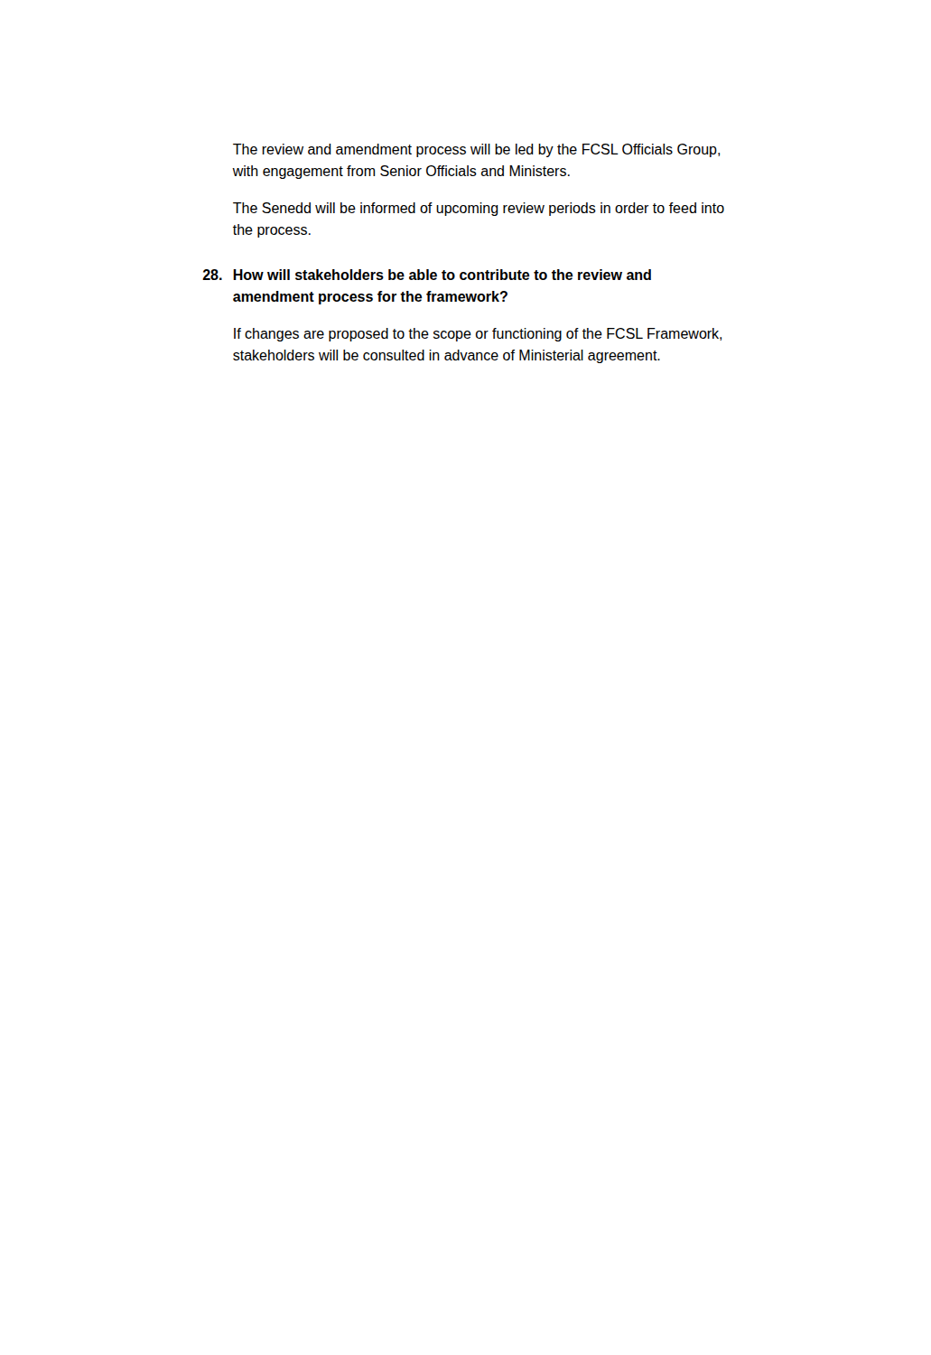The review and amendment process will be led by the FCSL Officials Group, with engagement from Senior Officials and Ministers.
The Senedd will be informed of upcoming review periods in order to feed into the process.
28. How will stakeholders be able to contribute to the review and amendment process for the framework?
If changes are proposed to the scope or functioning of the FCSL Framework, stakeholders will be consulted in advance of Ministerial agreement.